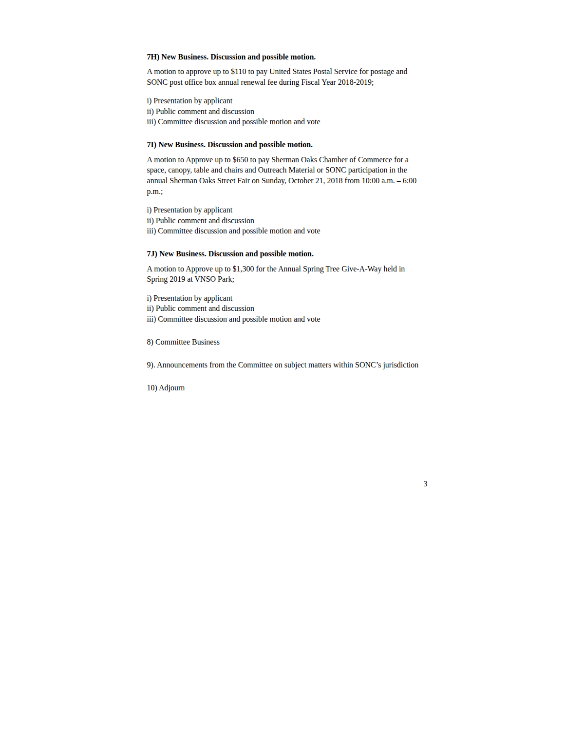7H) New Business. Discussion and possible motion.
A motion to approve up to $110 to pay United States Postal Service for postage and SONC post office box annual renewal fee during Fiscal Year 2018-2019;
i) Presentation by applicant
ii) Public comment and discussion
iii) Committee discussion and possible motion and vote
7I) New Business. Discussion and possible motion.
A motion to Approve up to $650 to pay Sherman Oaks Chamber of Commerce for a space, canopy, table and chairs and Outreach Material or SONC participation in the annual Sherman Oaks Street Fair on Sunday, October 21, 2018 from 10:00 a.m. – 6:00 p.m.;
i) Presentation by applicant
ii) Public comment and discussion
iii) Committee discussion and possible motion and vote
7J) New Business. Discussion and possible motion.
A motion to Approve up to $1,300 for the Annual Spring Tree Give-A-Way held in Spring 2019 at VNSO Park;
i) Presentation by applicant
ii) Public comment and discussion
iii) Committee discussion and possible motion and vote
8) Committee Business
9). Announcements from the Committee on subject matters within SONC’s jurisdiction
10) Adjourn
3